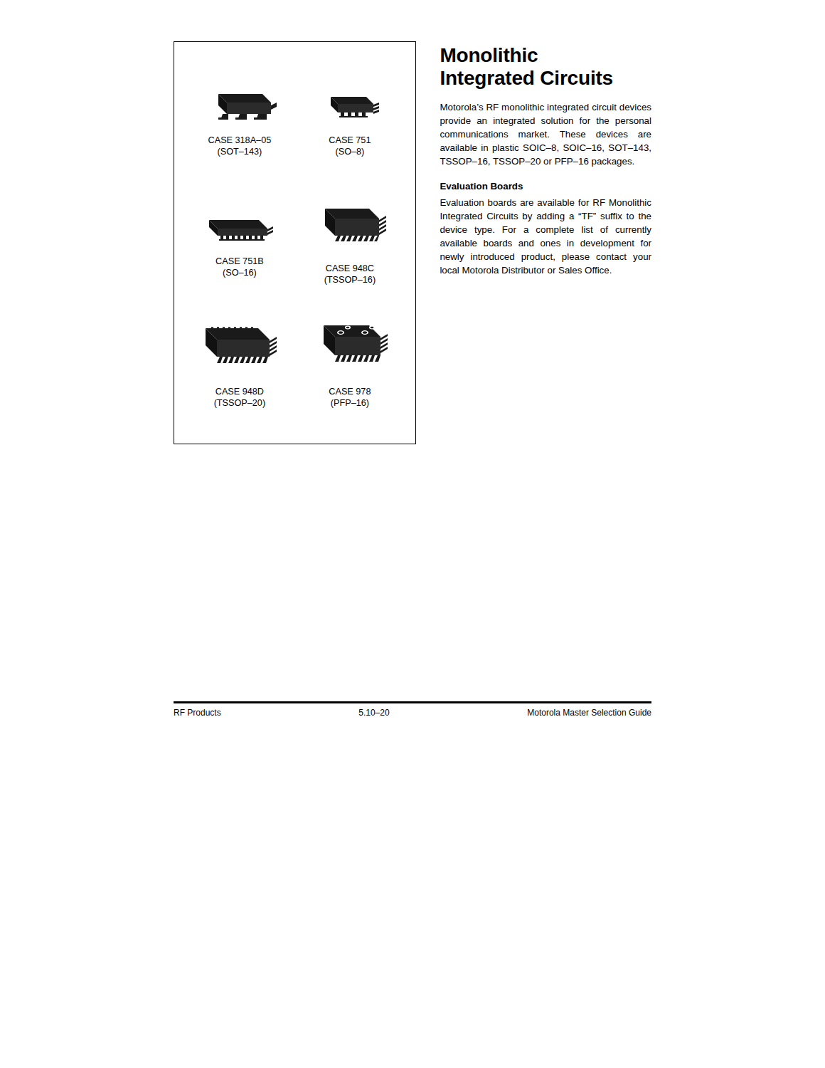CASE 318A–05
(SOT–143)
CASE 751
(SO–8)
CASE 751B
(SO–16)
CASE 948C
(TSSOP–16)
CASE 948D
(TSSOP–20)
CASE 978
(PFP–16)
Monolithic
Integrated Circuits
Motorola’s RF monolithic integrated circuit devices provide an integrated solution for the personal communications market. These devices are available in plastic SOIC–8, SOIC–16, SOT–143, TSSOP–16, TSSOP–20 or PFP–16 packages.
Evaluation Boards
Evaluation boards are available for RF Monolithic Integrated Circuits by adding a “TF” suffix to the device type. For a complete list of currently available boards and ones in development for newly introduced product, please contact your local Motorola Distributor or Sales Office.
RF Products
5.10–20
Motorola Master Selection Guide